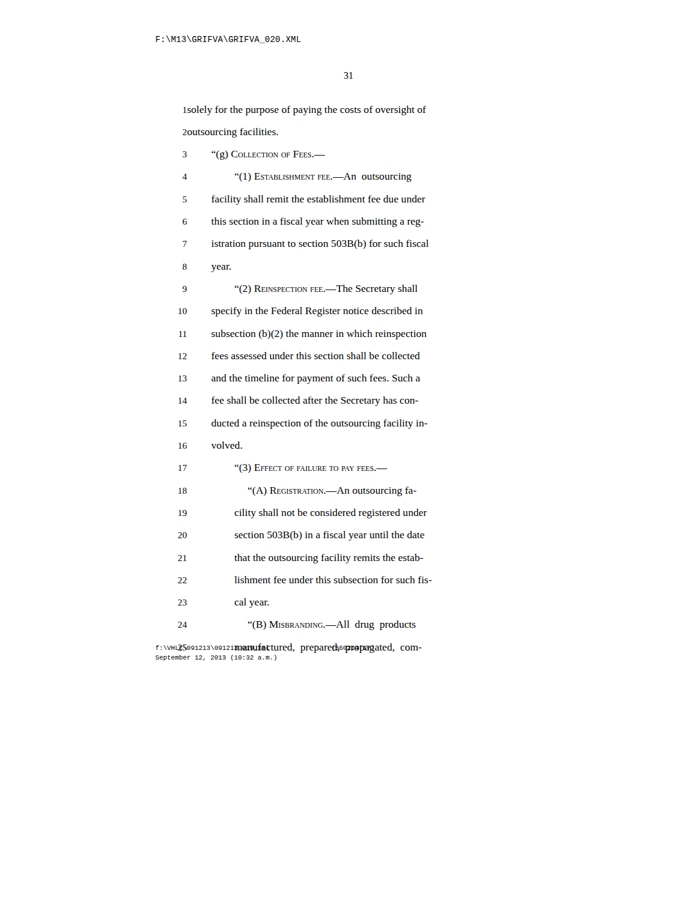F:\M13\GRIFVA\GRIFVA_020.XML
31
| 1 | solely for the purpose of paying the costs of oversight of |
| 2 | outsourcing facilities. |
| 3 | “(g) Collection of Fees .— |
| 4 | “(1) Establishment fee .—An outsourcing |
| 5 | facility shall remit the establishment fee due under |
| 6 | this section in a fiscal year when submitting a reg- |
| 7 | istration pursuant to section 503B(b) for such fiscal |
| 8 | year. |
| 9 | “(2) Reinspection fee .—The Secretary shall |
| 10 | specify in the Federal Register notice described in |
| 11 | subsection (b)(2) the manner in which reinspection |
| 12 | fees assessed under this section shall be collected |
| 13 | and the timeline for payment of such fees. Such a |
| 14 | fee shall be collected after the Secretary has con- |
| 15 | ducted a reinspection of the outsourcing facility in- |
| 16 | volved. |
| 17 | “(3) Effect of failure to pay fees .— |
| 18 | “(A) Registration .—An outsourcing fa- |
| 19 | cility shall not be considered registered under |
| 20 | section 503B(b) in a fiscal year until the date |
| 21 | that the outsourcing facility remits the estab- |
| 22 | lishment fee under this subsection for such fis- |
| 23 | cal year. |
| 24 | “(B) Misbranding .—All drug products |
| 25 | manufactured, prepared, propagated, com- |
f:\VHLC\091213\091213.019.xml(560214|17)
September 12, 2013 (10:32 a.m.)